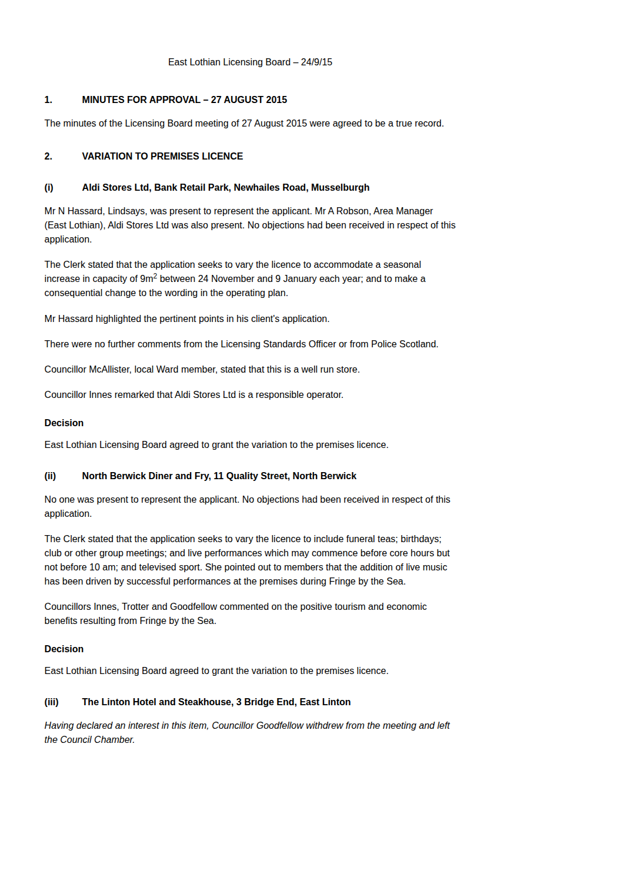East Lothian Licensing Board – 24/9/15
1. MINUTES FOR APPROVAL – 27 AUGUST 2015
The minutes of the Licensing Board meeting of 27 August 2015 were agreed to be a true record.
2. VARIATION TO PREMISES LICENCE
(i) Aldi Stores Ltd, Bank Retail Park, Newhailes Road, Musselburgh
Mr N Hassard, Lindsays, was present to represent the applicant. Mr A Robson, Area Manager (East Lothian), Aldi Stores Ltd was also present. No objections had been received in respect of this application.
The Clerk stated that the application seeks to vary the licence to accommodate a seasonal increase in capacity of 9m2 between 24 November and 9 January each year; and to make a consequential change to the wording in the operating plan.
Mr Hassard highlighted the pertinent points in his client's application.
There were no further comments from the Licensing Standards Officer or from Police Scotland.
Councillor McAllister, local Ward member, stated that this is a well run store.
Councillor Innes remarked that Aldi Stores Ltd is a responsible operator.
Decision
East Lothian Licensing Board agreed to grant the variation to the premises licence.
(ii) North Berwick Diner and Fry, 11 Quality Street, North Berwick
No one was present to represent the applicant. No objections had been received in respect of this application.
The Clerk stated that the application seeks to vary the licence to include funeral teas; birthdays; club or other group meetings; and live performances which may commence before core hours but not before 10 am; and televised sport. She pointed out to members that the addition of live music has been driven by successful performances at the premises during Fringe by the Sea.
Councillors Innes, Trotter and Goodfellow commented on the positive tourism and economic benefits resulting from Fringe by the Sea.
Decision
East Lothian Licensing Board agreed to grant the variation to the premises licence.
(iii) The Linton Hotel and Steakhouse, 3 Bridge End, East Linton
Having declared an interest in this item, Councillor Goodfellow withdrew from the meeting and left the Council Chamber.